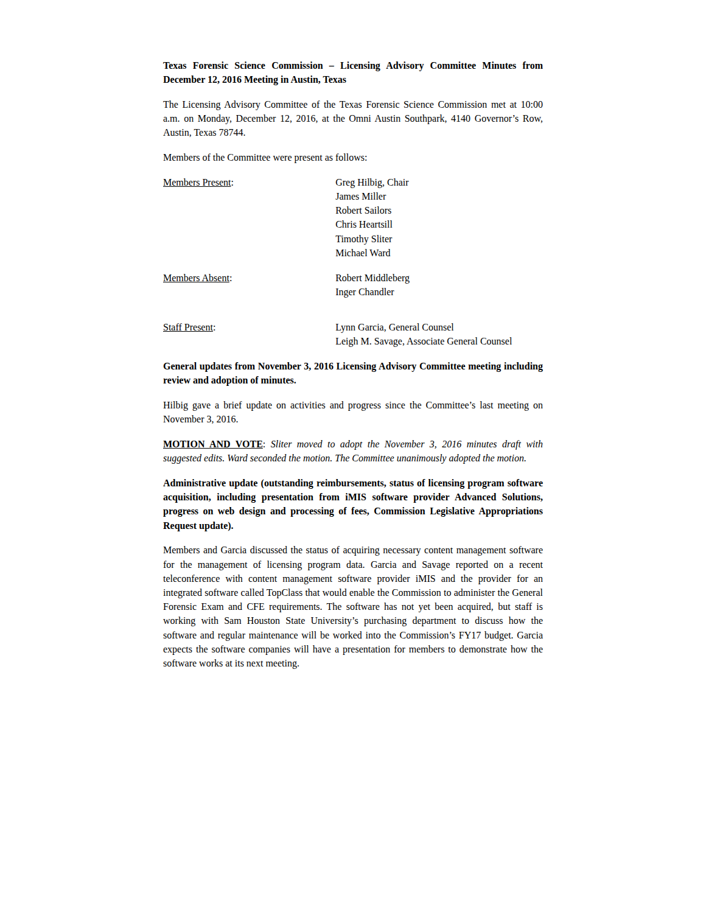Texas Forensic Science Commission – Licensing Advisory Committee Minutes from December 12, 2016 Meeting in Austin, Texas
The Licensing Advisory Committee of the Texas Forensic Science Commission met at 10:00 a.m. on Monday, December 12, 2016, at the Omni Austin Southpark, 4140 Governor’s Row, Austin, Texas 78744.
Members of the Committee were present as follows:
| Members Present : | Greg Hilbig, Chair James Miller Robert Sailors Chris Heartsill Timothy Sliter Michael Ward |
| Members Absent : | Robert Middleberg Inger Chandler |
| Staff Present : | Lynn Garcia, General Counsel Leigh M. Savage, Associate General Counsel |
General updates from November 3, 2016 Licensing Advisory Committee meeting including review and adoption of minutes.
Hilbig gave a brief update on activities and progress since the Committee’s last meeting on November 3, 2016.
MOTION AND VOTE: Sliter moved to adopt the November 3, 2016 minutes draft with suggested edits. Ward seconded the motion. The Committee unanimously adopted the motion.
Administrative update (outstanding reimbursements, status of licensing program software acquisition, including presentation from iMIS software provider Advanced Solutions, progress on web design and processing of fees, Commission Legislative Appropriations Request update).
Members and Garcia discussed the status of acquiring necessary content management software for the management of licensing program data. Garcia and Savage reported on a recent teleconference with content management software provider iMIS and the provider for an integrated software called TopClass that would enable the Commission to administer the General Forensic Exam and CFE requirements. The software has not yet been acquired, but staff is working with Sam Houston State University’s purchasing department to discuss how the software and regular maintenance will be worked into the Commission’s FY17 budget. Garcia expects the software companies will have a presentation for members to demonstrate how the software works at its next meeting.